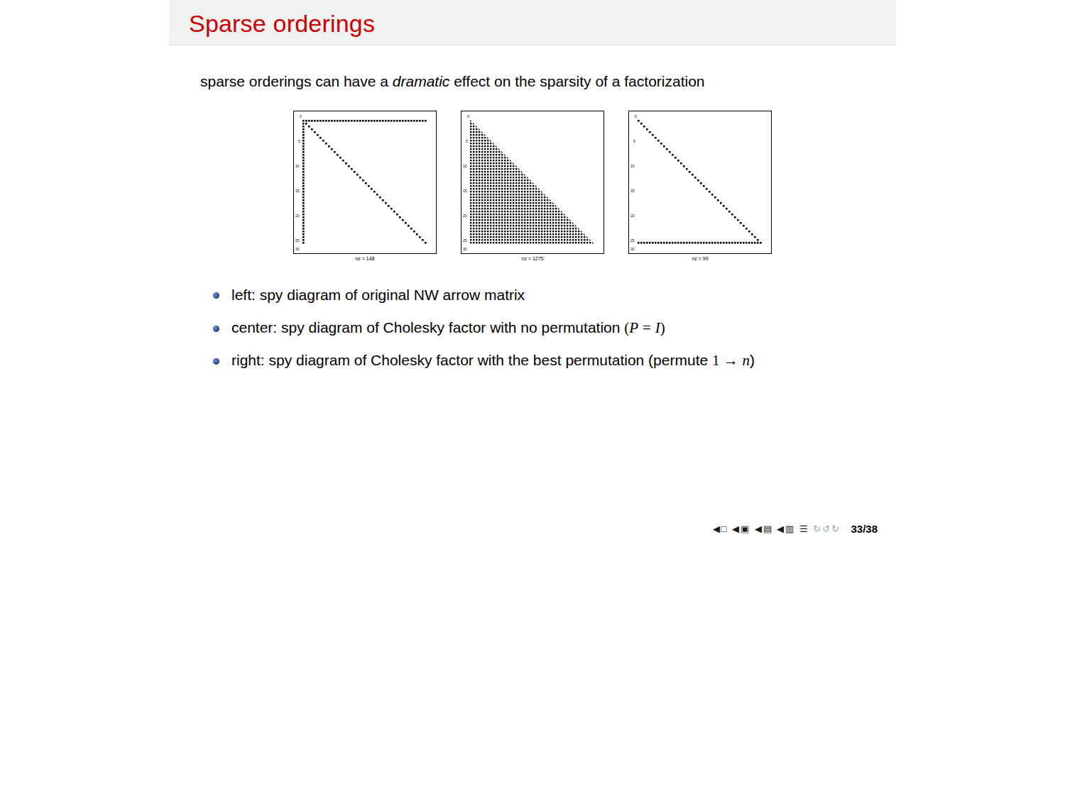Sparse orderings
sparse orderings can have a dramatic effect on the sparsity of a factorization
0 5 10 15 20 25 30
nz = 148
0 5 10 15 20 25 30
nz = 1275
0 5 10 15 20 25 30
nz = 99
left: spy diagram of original NW arrow matrix
center: spy diagram of Cholesky factor with no permutation (P = I)
right: spy diagram of Cholesky factor with the best permutation (permute 1 → n)
◀□ ◀▣ ◀▤ ◀▥ ☰ ↻↺↻ 33/38